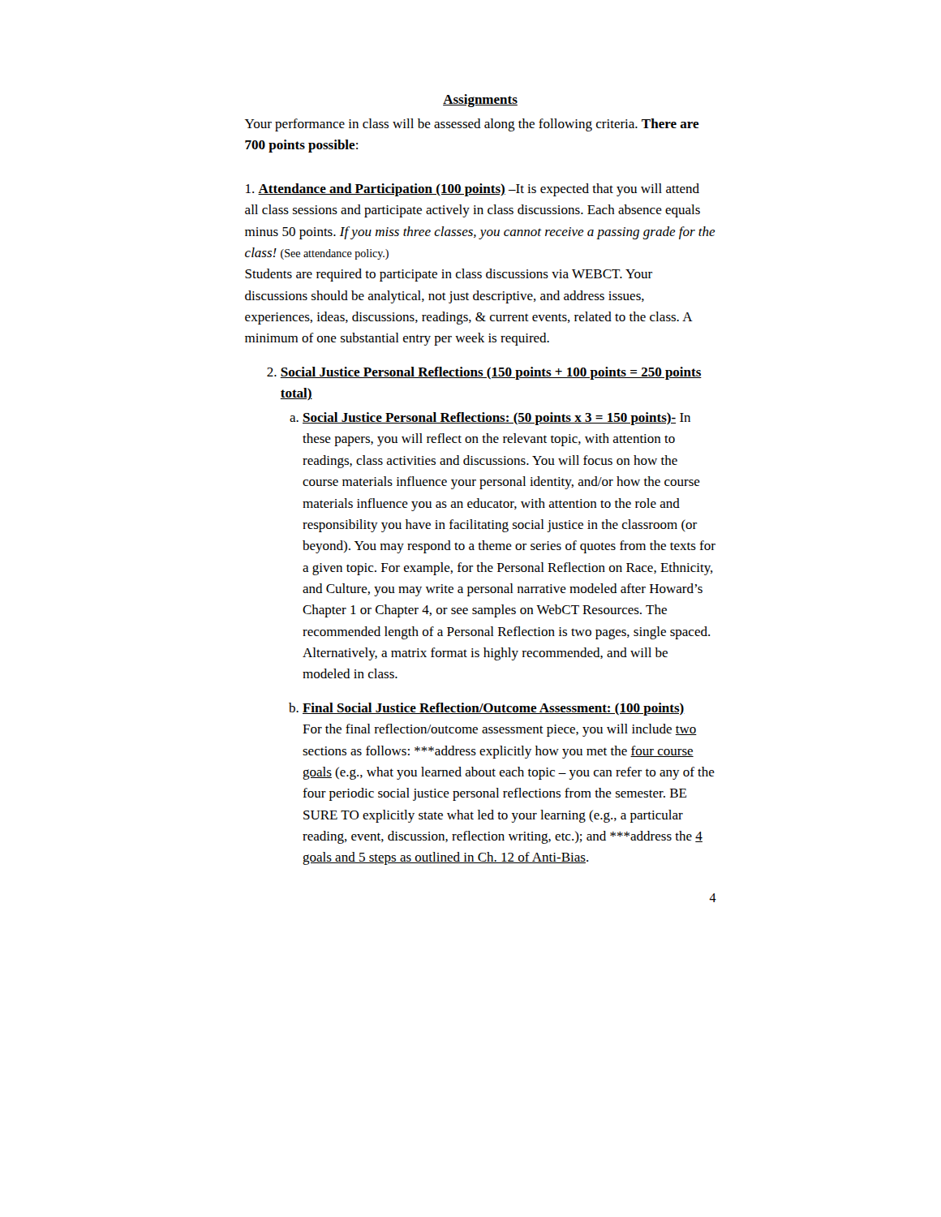Assignments
Your performance in class will be assessed along the following criteria. There are 700 points possible:
Attendance and Participation (100 points) –It is expected that you will attend all class sessions and participate actively in class discussions. Each absence equals minus 50 points. If you miss three classes, you cannot receive a passing grade for the class! (See attendance policy.)
Students are required to participate in class discussions via WEBCT. Your discussions should be analytical, not just descriptive, and address issues, experiences, ideas, discussions, readings, & current events, related to the class. A minimum of one substantial entry per week is required.
Social Justice Personal Reflections (150 points + 100 points = 250 points total)
Social Justice Personal Reflections: (50 points x 3 = 150 points)- In these papers, you will reflect on the relevant topic, with attention to readings, class activities and discussions. You will focus on how the course materials influence your personal identity, and/or how the course materials influence you as an educator, with attention to the role and responsibility you have in facilitating social justice in the classroom (or beyond). You may respond to a theme or series of quotes from the texts for a given topic. For example, for the Personal Reflection on Race, Ethnicity, and Culture, you may write a personal narrative modeled after Howard’s Chapter 1 or Chapter 4, or see samples on WebCT Resources. The recommended length of a Personal Reflection is two pages, single spaced. Alternatively, a matrix format is highly recommended, and will be modeled in class.
Final Social Justice Reflection/Outcome Assessment: (100 points)
For the final reflection/outcome assessment piece, you will include two sections as follows: ***address explicitly how you met the four course goals (e.g., what you learned about each topic – you can refer to any of the four periodic social justice personal reflections from the semester. BE SURE TO explicitly state what led to your learning (e.g., a particular reading, event, discussion, reflection writing, etc.); and ***address the 4 goals and 5 steps as outlined in Ch. 12 of Anti-Bias.
4